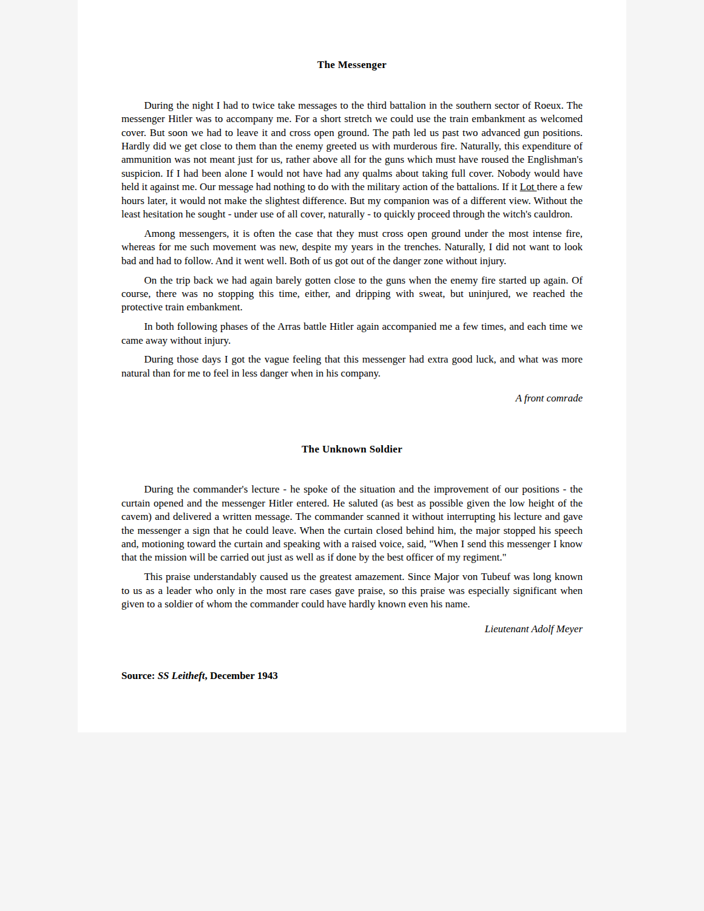The Messenger
During the night I had to twice take messages to the third battalion in the southern sector of Roeux. The messenger Hitler was to accompany me. For a short stretch we could use the train embankment as welcomed cover. But soon we had to leave it and cross open ground. The path led us past two advanced gun positions. Hardly did we get close to them than the enemy greeted us with murderous fire. Naturally, this expenditure of ammunition was not meant just for us, rather above all for the guns which must have roused the Englishman's suspicion. If I had been alone I would not have had any qualms about taking full cover. Nobody would have held it against me. Our message had nothing to do with the military action of the battalions. If it Lot there a few hours later, it would not make the slightest difference. But my companion was of a different view. Without the least hesitation he sought - under use of all cover, naturally - to quickly proceed through the witch's cauldron.
Among messengers, it is often the case that they must cross open ground under the most intense fire, whereas for me such movement was new, despite my years in the trenches. Naturally, I did not want to look bad and had to follow. And it went well. Both of us got out of the danger zone without injury.
On the trip back we had again barely gotten close to the guns when the enemy fire started up again. Of course, there was no stopping this time, either, and dripping with sweat, but uninjured, we reached the protective train embankment.
In both following phases of the Arras battle Hitler again accompanied me a few times, and each time we came away without injury.
During those days I got the vague feeling that this messenger had extra good luck, and what was more natural than for me to feel in less danger when in his company.
A front comrade
The Unknown Soldier
During the commander's lecture - he spoke of the situation and the improvement of our positions - the curtain opened and the messenger Hitler entered. He saluted (as best as possible given the low height of the cavem) and delivered a written message. The commander scanned it without interrupting his lecture and gave the messenger a sign that he could leave. When the curtain closed behind him, the major stopped his speech and, motioning toward the curtain and speaking with a raised voice, said, "When I send this messenger I know that the mission will be carried out just as well as if done by the best officer of my regiment."
This praise understandably caused us the greatest amazement. Since Major von Tubeuf was long known to us as a leader who only in the most rare cases gave praise, so this praise was especially significant when given to a soldier of whom the commander could have hardly known even his name.
Lieutenant Adolf Meyer
Source: SS Leitheft, December 1943